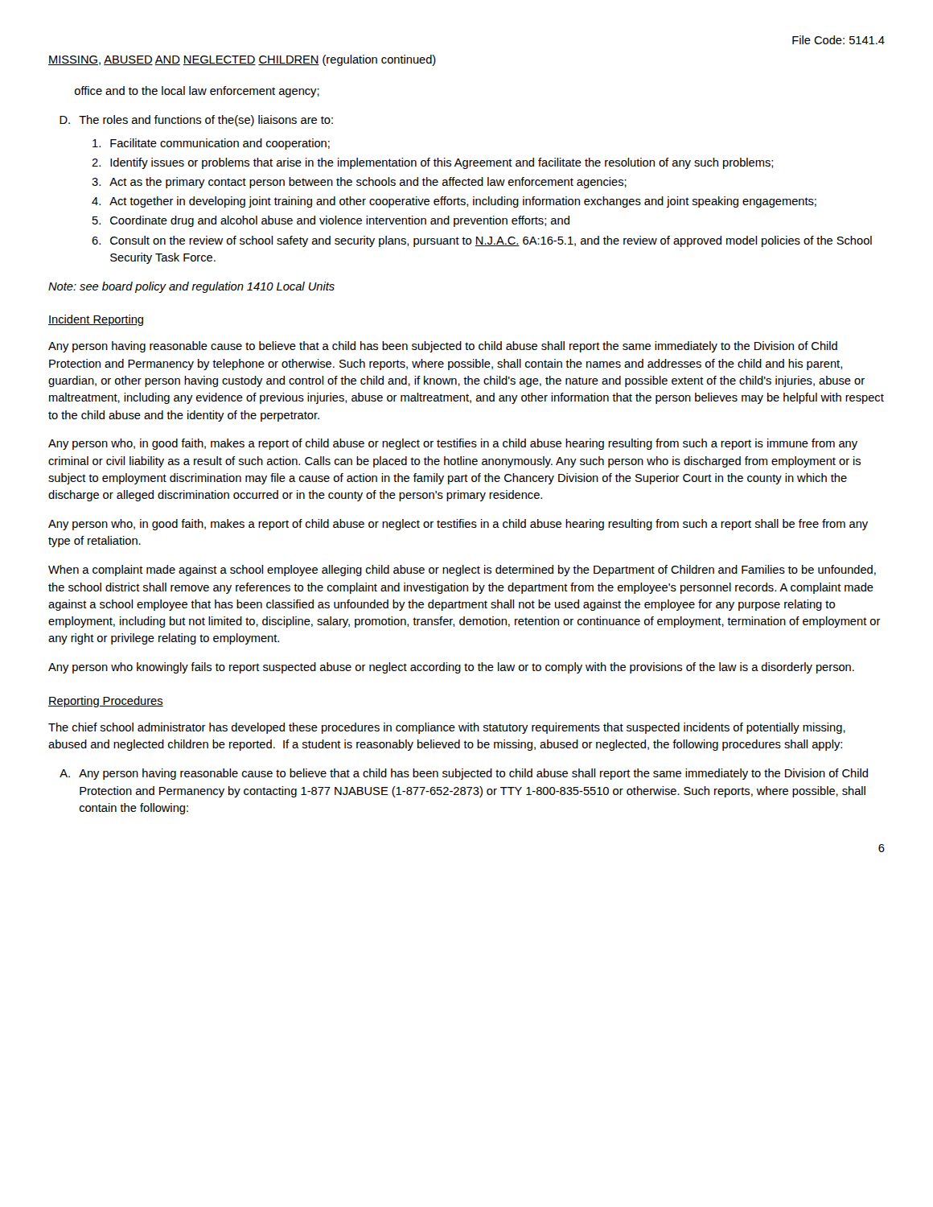File Code: 5141.4
MISSING, ABUSED AND NEGLECTED CHILDREN (regulation continued)
office and to the local law enforcement agency;
The roles and functions of the(se) liaisons are to:
Facilitate communication and cooperation;
Identify issues or problems that arise in the implementation of this Agreement and facilitate the resolution of any such problems;
Act as the primary contact person between the schools and the affected law enforcement agencies;
Act together in developing joint training and other cooperative efforts, including information exchanges and joint speaking engagements;
Coordinate drug and alcohol abuse and violence intervention and prevention efforts; and
Consult on the review of school safety and security plans, pursuant to N.J.A.C. 6A:16-5.1, and the review of approved model policies of the School Security Task Force.
Note: see board policy and regulation 1410 Local Units
Incident Reporting
Any person having reasonable cause to believe that a child has been subjected to child abuse shall report the same immediately to the Division of Child Protection and Permanency by telephone or otherwise. Such reports, where possible, shall contain the names and addresses of the child and his parent, guardian, or other person having custody and control of the child and, if known, the child's age, the nature and possible extent of the child's injuries, abuse or maltreatment, including any evidence of previous injuries, abuse or maltreatment, and any other information that the person believes may be helpful with respect to the child abuse and the identity of the perpetrator.
Any person who, in good faith, makes a report of child abuse or neglect or testifies in a child abuse hearing resulting from such a report is immune from any criminal or civil liability as a result of such action. Calls can be placed to the hotline anonymously. Any such person who is discharged from employment or is subject to employment discrimination may file a cause of action in the family part of the Chancery Division of the Superior Court in the county in which the discharge or alleged discrimination occurred or in the county of the person's primary residence.
Any person who, in good faith, makes a report of child abuse or neglect or testifies in a child abuse hearing resulting from such a report shall be free from any type of retaliation.
When a complaint made against a school employee alleging child abuse or neglect is determined by the Department of Children and Families to be unfounded, the school district shall remove any references to the complaint and investigation by the department from the employee's personnel records. A complaint made against a school employee that has been classified as unfounded by the department shall not be used against the employee for any purpose relating to employment, including but not limited to, discipline, salary, promotion, transfer, demotion, retention or continuance of employment, termination of employment or any right or privilege relating to employment.
Any person who knowingly fails to report suspected abuse or neglect according to the law or to comply with the provisions of the law is a disorderly person.
Reporting Procedures
The chief school administrator has developed these procedures in compliance with statutory requirements that suspected incidents of potentially missing, abused and neglected children be reported. If a student is reasonably believed to be missing, abused or neglected, the following procedures shall apply:
Any person having reasonable cause to believe that a child has been subjected to child abuse shall report the same immediately to the Division of Child Protection and Permanency by contacting 1-877 NJABUSE (1-877-652-2873) or TTY 1-800-835-5510 or otherwise. Such reports, where possible, shall contain the following:
6